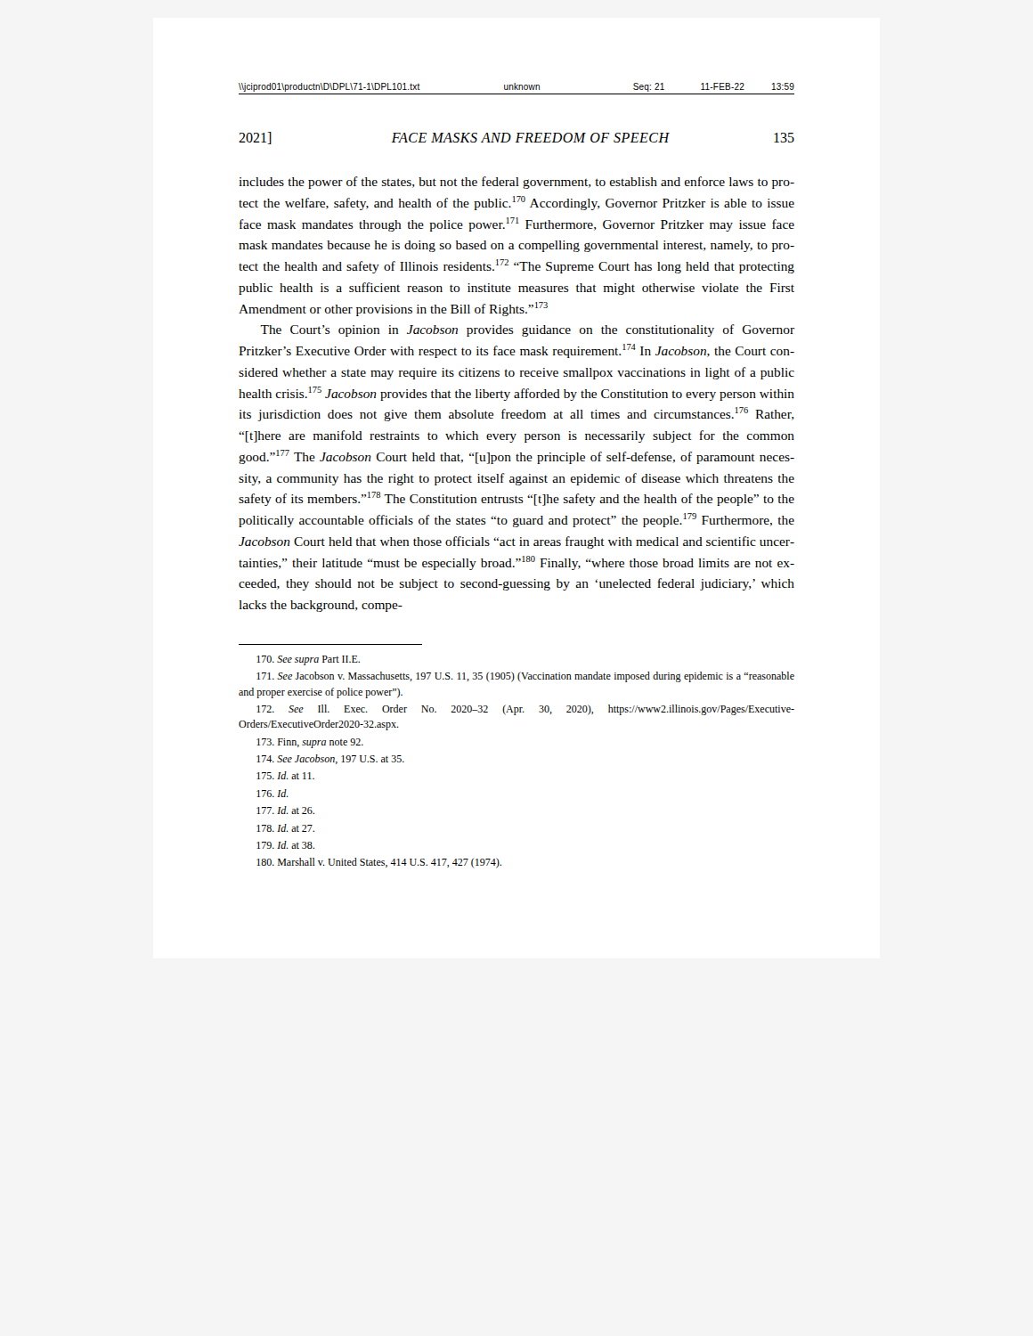\\jciprod01\productn\D\DPL\71-1\DPL101.txt unknown Seq: 21 11-FEB-22 13:59
2021] FACE MASKS AND FREEDOM OF SPEECH 135
includes the power of the states, but not the federal government, to establish and enforce laws to protect the welfare, safety, and health of the public.170 Accordingly, Governor Pritzker is able to issue face mask mandates through the police power.171 Furthermore, Governor Pritzker may issue face mask mandates because he is doing so based on a compelling governmental interest, namely, to protect the health and safety of Illinois residents.172 “The Supreme Court has long held that protecting public health is a sufficient reason to institute measures that might otherwise violate the First Amendment or other provisions in the Bill of Rights.”173
The Court’s opinion in Jacobson provides guidance on the constitutionality of Governor Pritzker’s Executive Order with respect to its face mask requirement.174 In Jacobson, the Court considered whether a state may require its citizens to receive smallpox vaccinations in light of a public health crisis.175 Jacobson provides that the liberty afforded by the Constitution to every person within its jurisdiction does not give them absolute freedom at all times and circumstances.176 Rather, “[t]here are manifold restraints to which every person is necessarily subject for the common good.”177 The Jacobson Court held that, “[u]pon the principle of self-defense, of paramount necessity, a community has the right to protect itself against an epidemic of disease which threatens the safety of its members.”178 The Constitution entrusts “[t]he safety and the health of the people” to the politically accountable officials of the states “to guard and protect” the people.179 Furthermore, the Jacobson Court held that when those officials “act in areas fraught with medical and scientific uncertainties,” their latitude “must be especially broad.”180 Finally, “where those broad limits are not exceeded, they should not be subject to second-guessing by an ‘unelected federal judiciary,’ which lacks the background, compe-
170. See supra Part II.E.
171. See Jacobson v. Massachusetts, 197 U.S. 11, 35 (1905) (Vaccination mandate imposed during epidemic is a “reasonable and proper exercise of police power”).
172. See Ill. Exec. Order No. 2020–32 (Apr. 30, 2020), https://www2.illinois.gov/Pages/Executive-Orders/ExecutiveOrder2020-32.aspx.
173. Finn, supra note 92.
174. See Jacobson, 197 U.S. at 35.
175. Id. at 11.
176. Id.
177. Id. at 26.
178. Id. at 27.
179. Id. at 38.
180. Marshall v. United States, 414 U.S. 417, 427 (1974).